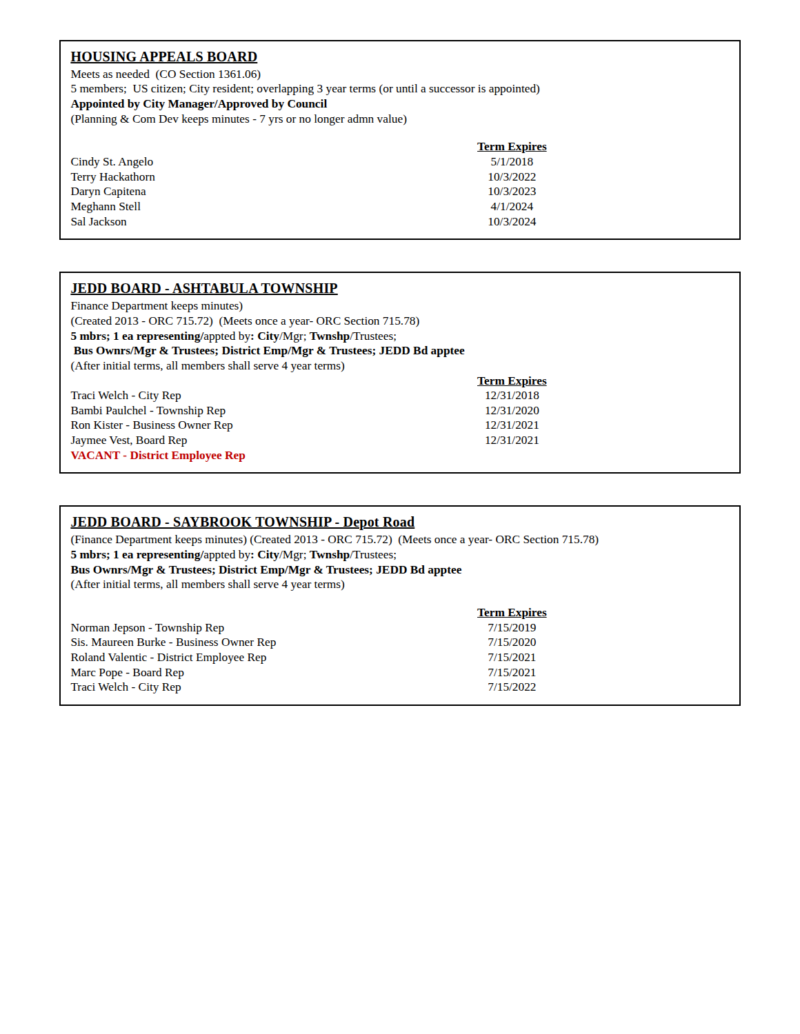HOUSING APPEALS BOARD
Meets as needed (CO Section 1361.06)
5 members; US citizen; City resident; overlapping 3 year terms (or until a successor is appointed)
Appointed by City Manager/Approved by Council
(Planning & Com Dev keeps minutes - 7 yrs or no longer admn value)
| | Term Expires | |
| Cindy St. Angelo | 5/1/2018 | |
| Terry Hackathorn | 10/3/2022 | |
| Daryn Capitena | 10/3/2023 | |
| Meghann Stell | 4/1/2024 | |
| Sal Jackson | 10/3/2024 | |
JEDD BOARD - ASHTABULA TOWNSHIP
Finance Department keeps minutes)
(Created 2013 - ORC 715.72) (Meets once a year- ORC Section 715.78)
5 mbrs; 1 ea representing/appted by: City/Mgr; Twnshp/Trustees;
Bus Ownrs/Mgr & Trustees; District Emp/Mgr & Trustees; JEDD Bd apptee
(After initial terms, all members shall serve 4 year terms)
| | Term Expires | |
| Traci Welch - City Rep | 12/31/2018 | |
| Bambi Paulchel - Township Rep | 12/31/2020 | |
| Ron Kister - Business Owner Rep | 12/31/2021 | |
| Jaymee Vest, Board Rep | 12/31/2021 | |
| VACANT - District Employee Rep | | |
JEDD BOARD - SAYBROOK TOWNSHIP - Depot Road
(Finance Department keeps minutes) (Created 2013 - ORC 715.72) (Meets once a year- ORC Section 715.78)
5 mbrs; 1 ea representing/appted by: City/Mgr; Twnshp/Trustees;
Bus Ownrs/Mgr & Trustees; District Emp/Mgr & Trustees; JEDD Bd apptee
(After initial terms, all members shall serve 4 year terms)
| | Term Expires | |
| Norman Jepson - Township Rep | 7/15/2019 | |
| Sis. Maureen Burke - Business Owner Rep | 7/15/2020 | |
| Roland Valentic - District Employee Rep | 7/15/2021 | |
| Marc Pope - Board Rep | 7/15/2021 | |
| Traci Welch - City Rep | 7/15/2022 | |